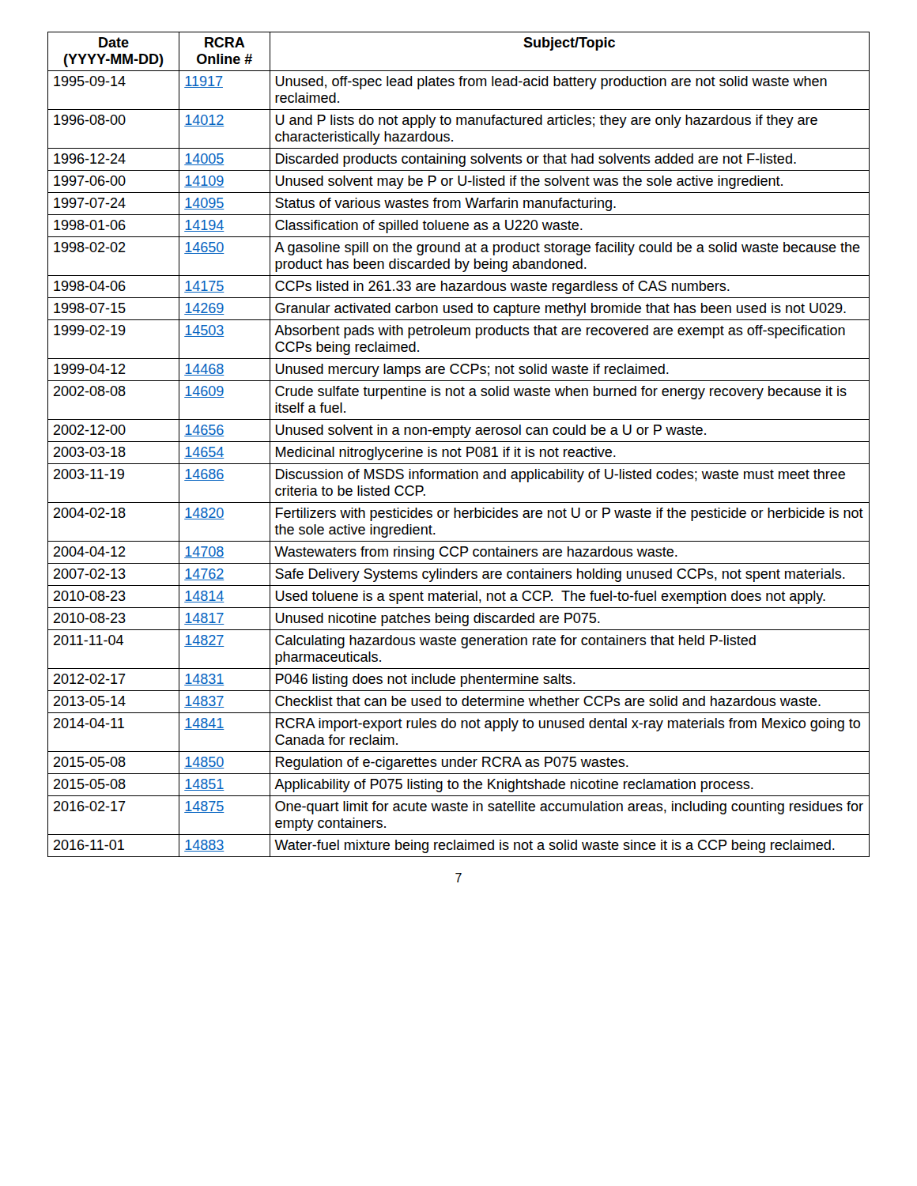| Date (YYYY-MM-DD) | RCRA Online # | Subject/Topic |
| --- | --- | --- |
| 1995-09-14 | 11917 | Unused, off-spec lead plates from lead-acid battery production are not solid waste when reclaimed. |
| 1996-08-00 | 14012 | U and P lists do not apply to manufactured articles; they are only hazardous if they are characteristically hazardous. |
| 1996-12-24 | 14005 | Discarded products containing solvents or that had solvents added are not F-listed. |
| 1997-06-00 | 14109 | Unused solvent may be P or U-listed if the solvent was the sole active ingredient. |
| 1997-07-24 | 14095 | Status of various wastes from Warfarin manufacturing. |
| 1998-01-06 | 14194 | Classification of spilled toluene as a U220 waste. |
| 1998-02-02 | 14650 | A gasoline spill on the ground at a product storage facility could be a solid waste because the product has been discarded by being abandoned. |
| 1998-04-06 | 14175 | CCPs listed in 261.33 are hazardous waste regardless of CAS numbers. |
| 1998-07-15 | 14269 | Granular activated carbon used to capture methyl bromide that has been used is not U029. |
| 1999-02-19 | 14503 | Absorbent pads with petroleum products that are recovered are exempt as off-specification CCPs being reclaimed. |
| 1999-04-12 | 14468 | Unused mercury lamps are CCPs; not solid waste if reclaimed. |
| 2002-08-08 | 14609 | Crude sulfate turpentine is not a solid waste when burned for energy recovery because it is itself a fuel. |
| 2002-12-00 | 14656 | Unused solvent in a non-empty aerosol can could be a U or P waste. |
| 2003-03-18 | 14654 | Medicinal nitroglycerine is not P081 if it is not reactive. |
| 2003-11-19 | 14686 | Discussion of MSDS information and applicability of U-listed codes; waste must meet three criteria to be listed CCP. |
| 2004-02-18 | 14820 | Fertilizers with pesticides or herbicides are not U or P waste if the pesticide or herbicide is not the sole active ingredient. |
| 2004-04-12 | 14708 | Wastewaters from rinsing CCP containers are hazardous waste. |
| 2007-02-13 | 14762 | Safe Delivery Systems cylinders are containers holding unused CCPs, not spent materials. |
| 2010-08-23 | 14814 | Used toluene is a spent material, not a CCP. The fuel-to-fuel exemption does not apply. |
| 2010-08-23 | 14817 | Unused nicotine patches being discarded are P075. |
| 2011-11-04 | 14827 | Calculating hazardous waste generation rate for containers that held P-listed pharmaceuticals. |
| 2012-02-17 | 14831 | P046 listing does not include phentermine salts. |
| 2013-05-14 | 14837 | Checklist that can be used to determine whether CCPs are solid and hazardous waste. |
| 2014-04-11 | 14841 | RCRA import-export rules do not apply to unused dental x-ray materials from Mexico going to Canada for reclaim. |
| 2015-05-08 | 14850 | Regulation of e-cigarettes under RCRA as P075 wastes. |
| 2015-05-08 | 14851 | Applicability of P075 listing to the Knightshade nicotine reclamation process. |
| 2016-02-17 | 14875 | One-quart limit for acute waste in satellite accumulation areas, including counting residues for empty containers. |
| 2016-11-01 | 14883 | Water-fuel mixture being reclaimed is not a solid waste since it is a CCP being reclaimed. |
7